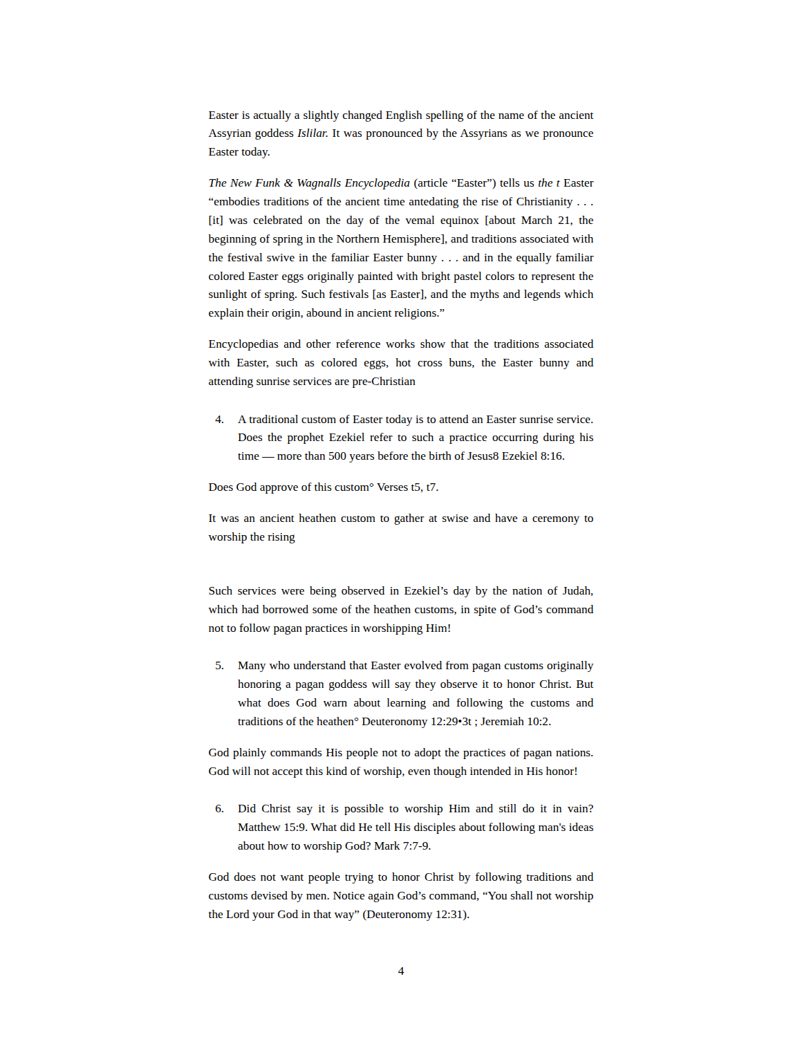Easter is actually a slightly changed English spelling of the name of the ancient Assyrian goddess Islilar. It was pronounced by the Assyrians as we pronounce Easter today.
The New Funk & Wagnalls Encyclopedia (article “Easter”) tells us the t Easter “embodies traditions of the ancient time antedating the rise of Christianity . . . [it] was celebrated on the day of the vemal equinox [about March 21, the beginning of spring in the Northern Hemisphere], and traditions associated with the festival swive in the familiar Easter bunny . . . and in the equally familiar colored Easter eggs originally painted with bright pastel colors to represent the sunlight of spring. Such festivals [as Easter], and the myths and legends which explain their origin, abound in ancient religions.”
Encyclopedias and other reference works show that the traditions associated with Easter, such as colored eggs, hot cross buns, the Easter bunny and attending sunrise services are pre-Christian
A traditional custom of Easter today is to attend an Easter sunrise service. Does the prophet Ezekiel refer to such a practice occurring during his time — more than 500 years before the birth of Jesus8 Ezekiel 8:16.
Does God approve of this custom° Verses t5, t7.
It was an ancient heathen custom to gather at swise and have a ceremony to worship the rising
Such services were being observed in Ezekiel’s day by the nation of Judah, which had borrowed some of the heathen customs, in spite of God’s command not to follow pagan practices in worshipping Him!
Many who understand that Easter evolved from pagan customs originally honoring a pagan goddess will say they observe it to honor Christ. But what does God warn about learning and following the customs and traditions of the heathen° Deuteronomy 12:29•3t ; Jeremiah 10:2.
God plainly commands His people not to adopt the practices of pagan nations. God will not accept this kind of worship, even though intended in His honor!
Did Christ say it is possible to worship Him and still do it in vain? Matthew 15:9. What did He tell His disciples about following man's ideas about how to worship God? Mark 7:7-9.
God does not want people trying to honor Christ by following traditions and customs devised by men. Notice again God’s command, “You shall not worship the Lord your God in that way” (Deuteronomy 12:31).
4